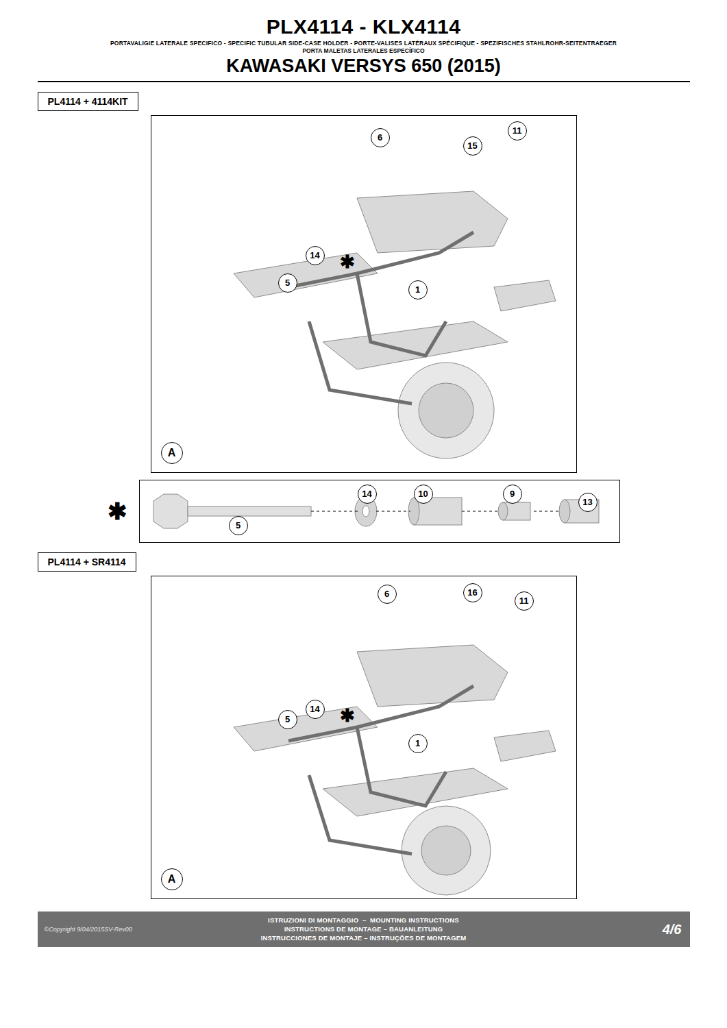PLX4114 - KLX4114
PORTAVALIGIE LATERALE SPECIFICO - SPECIFIC TUBULAR SIDE-CASE HOLDER - PORTE-VALISES LATÉRAUX SPÉCIFIQUE - SPEZIFISCHES STAHLROHR-SEITENTRAEGER
PORTA MALETAS LATERALES ESPECÍFICO
KAWASAKI VERSYS 650 (2015)
PL4114 + 4114KIT
6 15 11 14 5 1 ✱ A
✱
5 14 10 9 13
PL4114 + SR4114
6 16 11 14 5 1 ✱ A
©Copyright 9/04/2015SV-Rev00
ISTRUZIONI DI MONTAGGIO – MOUNTING INSTRUCTIONS
INSTRUCTIONS DE MONTAGE – BAUANLEITUNG
INSTRUCCIONES DE MONTAJE – INSTRUÇÕES DE MONTAGEM
4/6